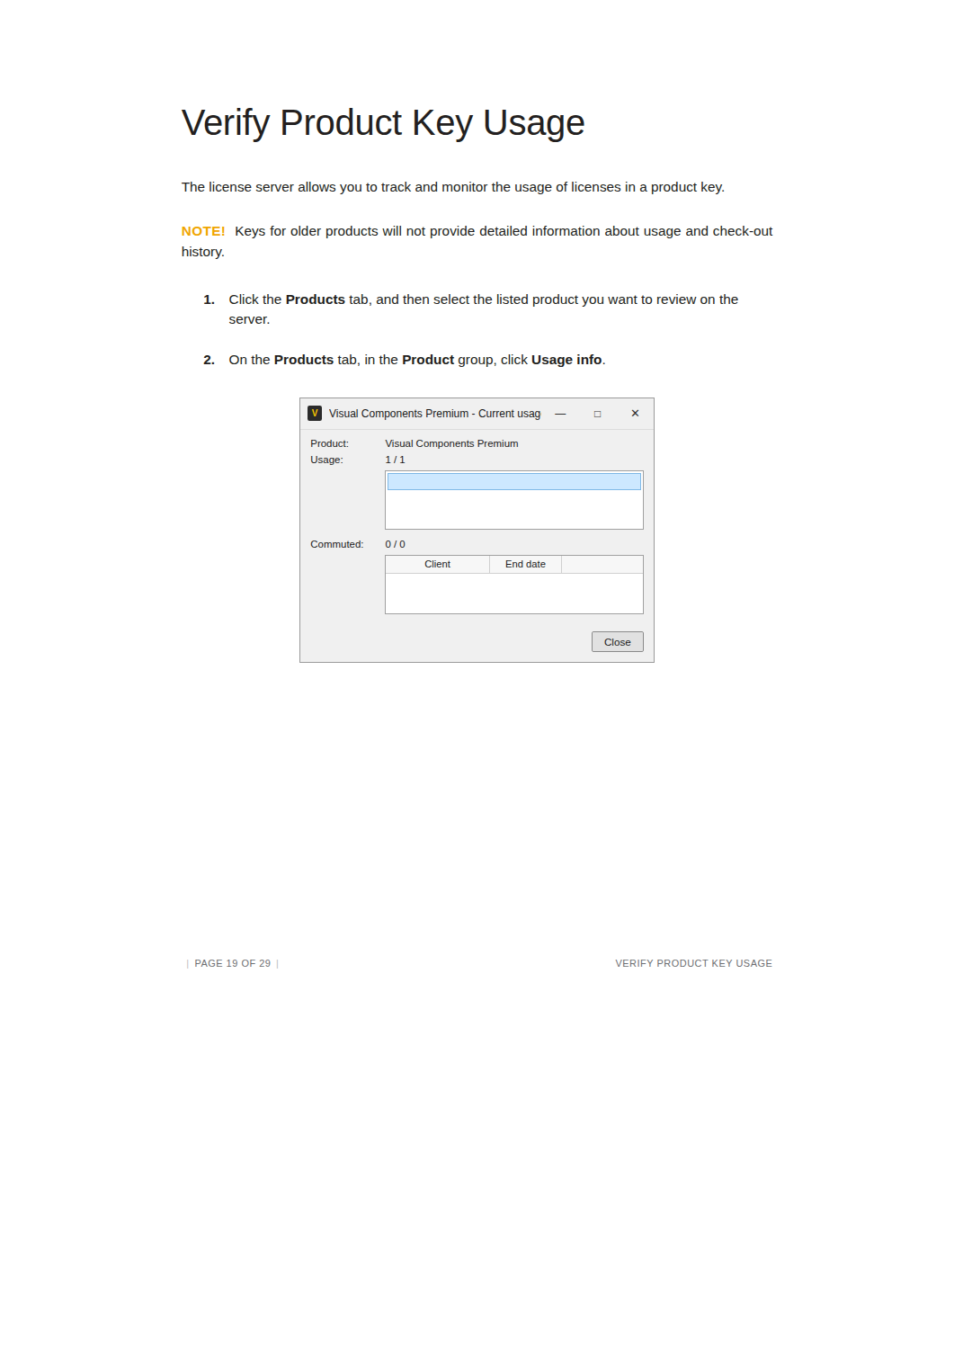Verify Product Key Usage
The license server allows you to track and monitor the usage of licenses in a product key.
NOTE! Keys for older products will not provide detailed information about usage and check-out history.
Click the Products tab, and then select the listed product you want to review on the server.
On the Products tab, in the Product group, click Usage info.
V
Visual Components Premium - Current usage
—
□
✕
Product:
Visual Components Premium
Usage:
1 / 1
Commuted:
0 / 0
Client
End date
Close
|PAGE 19 OF 29|
VERIFY PRODUCT KEY USAGE